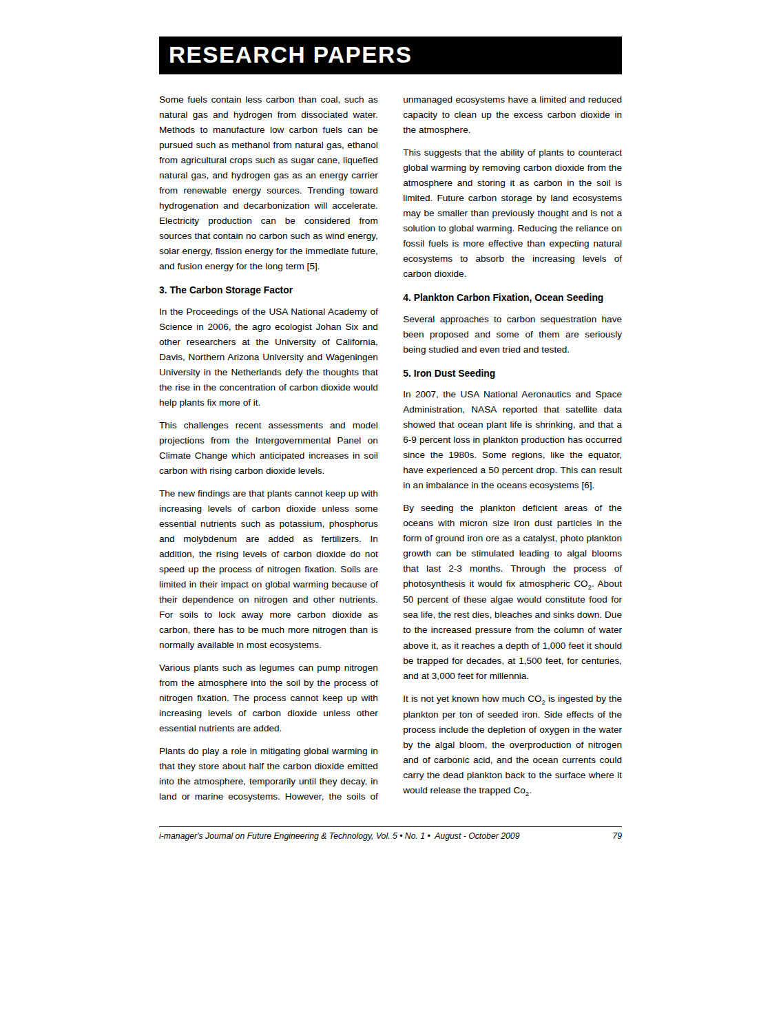RESEARCH PAPERS
Some fuels contain less carbon than coal, such as natural gas and hydrogen from dissociated water. Methods to manufacture low carbon fuels can be pursued such as methanol from natural gas, ethanol from agricultural crops such as sugar cane, liquefied natural gas, and hydrogen gas as an energy carrier from renewable energy sources. Trending toward hydrogenation and decarbonization will accelerate. Electricity production can be considered from sources that contain no carbon such as wind energy, solar energy, fission energy for the immediate future, and fusion energy for the long term [5].
3. The Carbon Storage Factor
In the Proceedings of the USA National Academy of Science in 2006, the agro ecologist Johan Six and other researchers at the University of California, Davis, Northern Arizona University and Wageningen University in the Netherlands defy the thoughts that the rise in the concentration of carbon dioxide would help plants fix more of it.
This challenges recent assessments and model projections from the Intergovernmental Panel on Climate Change which anticipated increases in soil carbon with rising carbon dioxide levels.
The new findings are that plants cannot keep up with increasing levels of carbon dioxide unless some essential nutrients such as potassium, phosphorus and molybdenum are added as fertilizers. In addition, the rising levels of carbon dioxide do not speed up the process of nitrogen fixation. Soils are limited in their impact on global warming because of their dependence on nitrogen and other nutrients. For soils to lock away more carbon dioxide as carbon, there has to be much more nitrogen than is normally available in most ecosystems.
Various plants such as legumes can pump nitrogen from the atmosphere into the soil by the process of nitrogen fixation. The process cannot keep up with increasing levels of carbon dioxide unless other essential nutrients are added.
Plants do play a role in mitigating global warming in that they store about half the carbon dioxide emitted into the atmosphere, temporarily until they decay, in land or marine ecosystems. However, the soils of unmanaged ecosystems have a limited and reduced capacity to clean up the excess carbon dioxide in the atmosphere.
This suggests that the ability of plants to counteract global warming by removing carbon dioxide from the atmosphere and storing it as carbon in the soil is limited. Future carbon storage by land ecosystems may be smaller than previously thought and is not a solution to global warming. Reducing the reliance on fossil fuels is more effective than expecting natural ecosystems to absorb the increasing levels of carbon dioxide.
4. Plankton Carbon Fixation, Ocean Seeding
Several approaches to carbon sequestration have been proposed and some of them are seriously being studied and even tried and tested.
5. Iron Dust Seeding
In 2007, the USA National Aeronautics and Space Administration, NASA reported that satellite data showed that ocean plant life is shrinking, and that a 6-9 percent loss in plankton production has occurred since the 1980s. Some regions, like the equator, have experienced a 50 percent drop. This can result in an imbalance in the oceans ecosystems [6].
By seeding the plankton deficient areas of the oceans with micron size iron dust particles in the form of ground iron ore as a catalyst, photo plankton growth can be stimulated leading to algal blooms that last 2-3 months. Through the process of photosynthesis it would fix atmospheric CO2. About 50 percent of these algae would constitute food for sea life, the rest dies, bleaches and sinks down. Due to the increased pressure from the column of water above it, as it reaches a depth of 1,000 feet it should be trapped for decades, at 1,500 feet, for centuries, and at 3,000 feet for millennia.
It is not yet known how much CO2 is ingested by the plankton per ton of seeded iron. Side effects of the process include the depletion of oxygen in the water by the algal bloom, the overproduction of nitrogen and of carbonic acid, and the ocean currents could carry the dead plankton back to the surface where it would release the trapped Co2.
i-manager's Journal on Future Engineering & Technology, Vol. 5 • No. 1 • August - October 2009 79